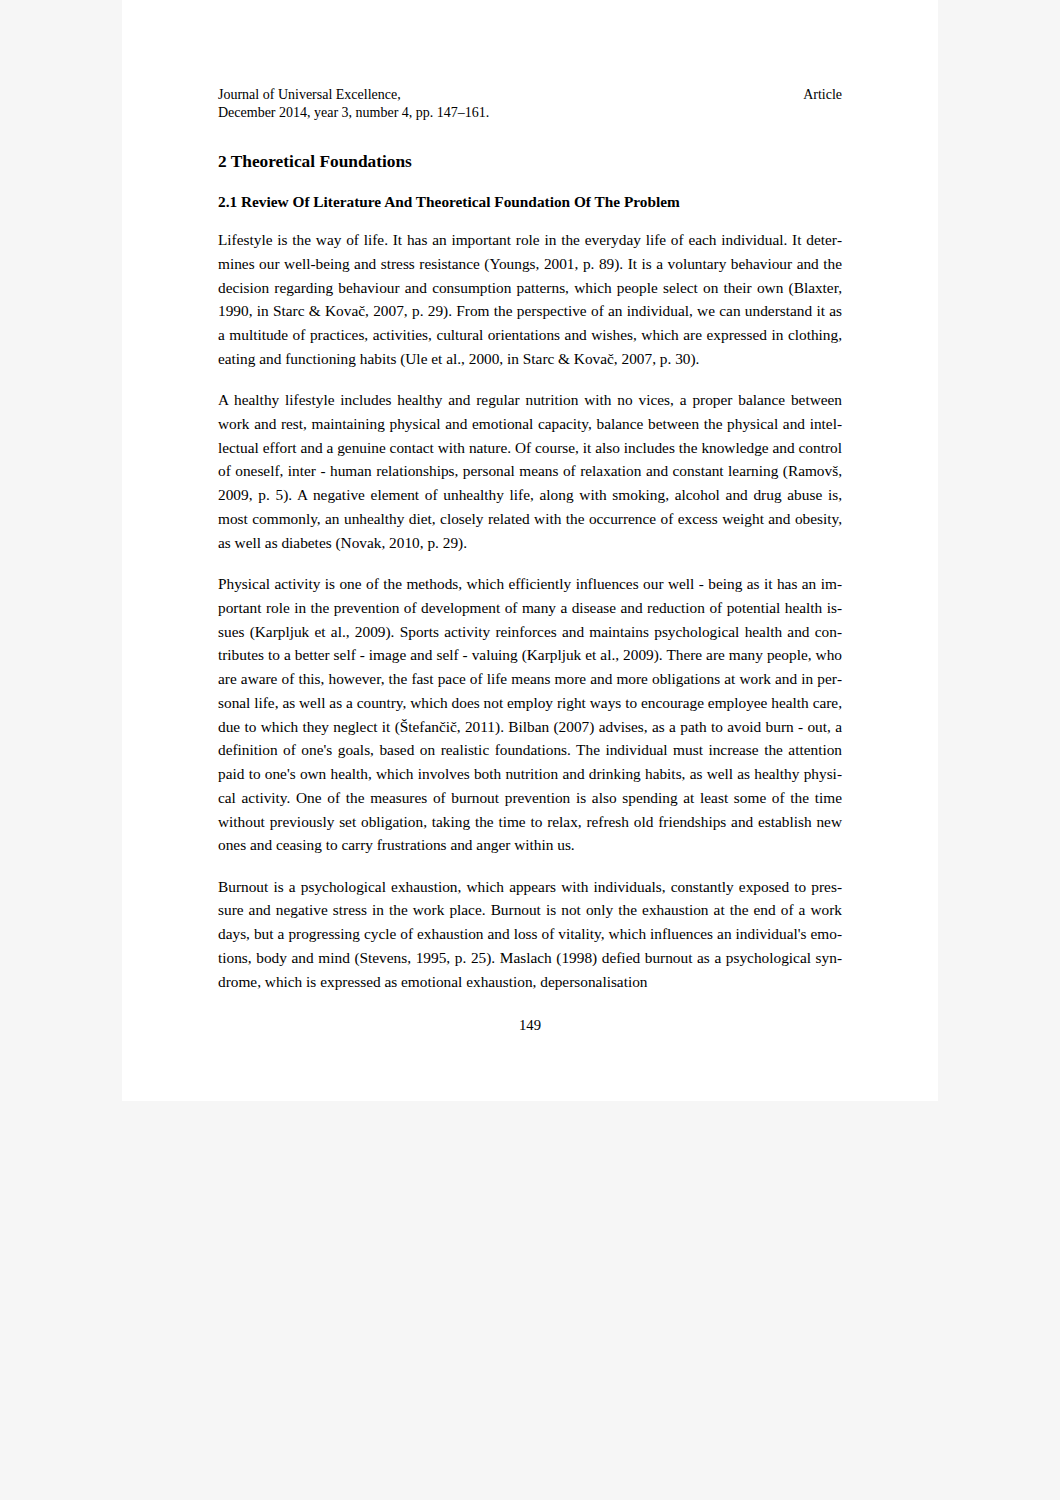Journal of Universal Excellence,
December 2014, year 3, number 4, pp. 147–161.
Article
2 Theoretical Foundations
2.1 Review Of Literature And Theoretical Foundation Of The Problem
Lifestyle is the way of life. It has an important role in the everyday life of each individual. It determines our well-being and stress resistance (Youngs, 2001, p. 89). It is a voluntary behaviour and the decision regarding behaviour and consumption patterns, which people select on their own (Blaxter, 1990, in Starc & Kovač, 2007, p. 29). From the perspective of an individual, we can understand it as a multitude of practices, activities, cultural orientations and wishes, which are expressed in clothing, eating and functioning habits (Ule et al., 2000, in Starc & Kovač, 2007, p. 30).
A healthy lifestyle includes healthy and regular nutrition with no vices, a proper balance between work and rest, maintaining physical and emotional capacity, balance between the physical and intellectual effort and a genuine contact with nature. Of course, it also includes the knowledge and control of oneself, inter - human relationships, personal means of relaxation and constant learning (Ramovš, 2009, p. 5). A negative element of unhealthy life, along with smoking, alcohol and drug abuse is, most commonly, an unhealthy diet, closely related with the occurrence of excess weight and obesity, as well as diabetes (Novak, 2010, p. 29).
Physical activity is one of the methods, which efficiently influences our well - being as it has an important role in the prevention of development of many a disease and reduction of potential health issues (Karpljuk et al., 2009). Sports activity reinforces and maintains psychological health and contributes to a better self - image and self - valuing (Karpljuk et al., 2009). There are many people, who are aware of this, however, the fast pace of life means more and more obligations at work and in personal life, as well as a country, which does not employ right ways to encourage employee health care, due to which they neglect it (Štefančič, 2011). Bilban (2007) advises, as a path to avoid burn - out, a definition of one's goals, based on realistic foundations. The individual must increase the attention paid to one's own health, which involves both nutrition and drinking habits, as well as healthy physical activity. One of the measures of burnout prevention is also spending at least some of the time without previously set obligation, taking the time to relax, refresh old friendships and establish new ones and ceasing to carry frustrations and anger within us.
Burnout is a psychological exhaustion, which appears with individuals, constantly exposed to pressure and negative stress in the work place. Burnout is not only the exhaustion at the end of a work days, but a progressing cycle of exhaustion and loss of vitality, which influences an individual's emotions, body and mind (Stevens, 1995, p. 25). Maslach (1998) defied burnout as a psychological syndrome, which is expressed as emotional exhaustion, depersonalisation
149